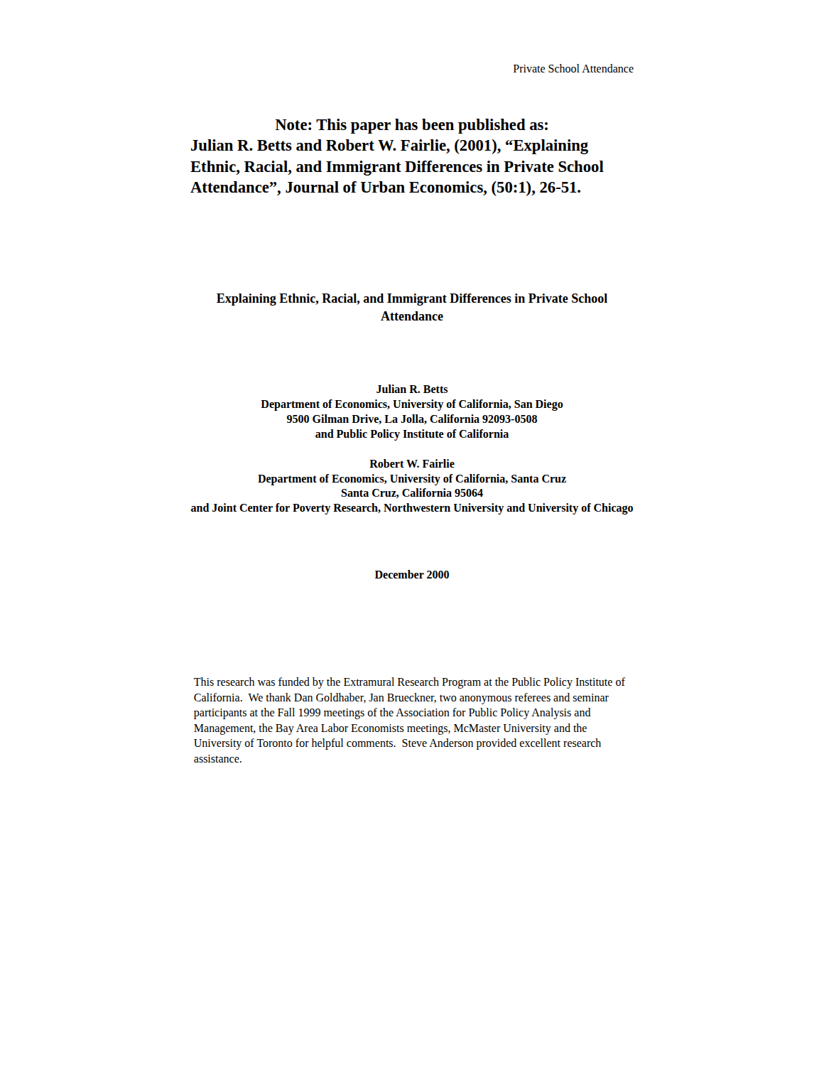Private School Attendance
Note: This paper has been published as: Julian R. Betts and Robert W. Fairlie, (2001), “Explaining Ethnic, Racial, and Immigrant Differences in Private School Attendance”, Journal of Urban Economics, (50:1), 26-51.
Explaining Ethnic, Racial, and Immigrant Differences in Private School Attendance
Julian R. Betts
Department of Economics, University of California, San Diego
9500 Gilman Drive, La Jolla, California 92093-0508
and Public Policy Institute of California
Robert W. Fairlie
Department of Economics, University of California, Santa Cruz
Santa Cruz, California 95064
and Joint Center for Poverty Research, Northwestern University and University of Chicago
December 2000
This research was funded by the Extramural Research Program at the Public Policy Institute of California. We thank Dan Goldhaber, Jan Brueckner, two anonymous referees and seminar participants at the Fall 1999 meetings of the Association for Public Policy Analysis and Management, the Bay Area Labor Economists meetings, McMaster University and the University of Toronto for helpful comments. Steve Anderson provided excellent research assistance.